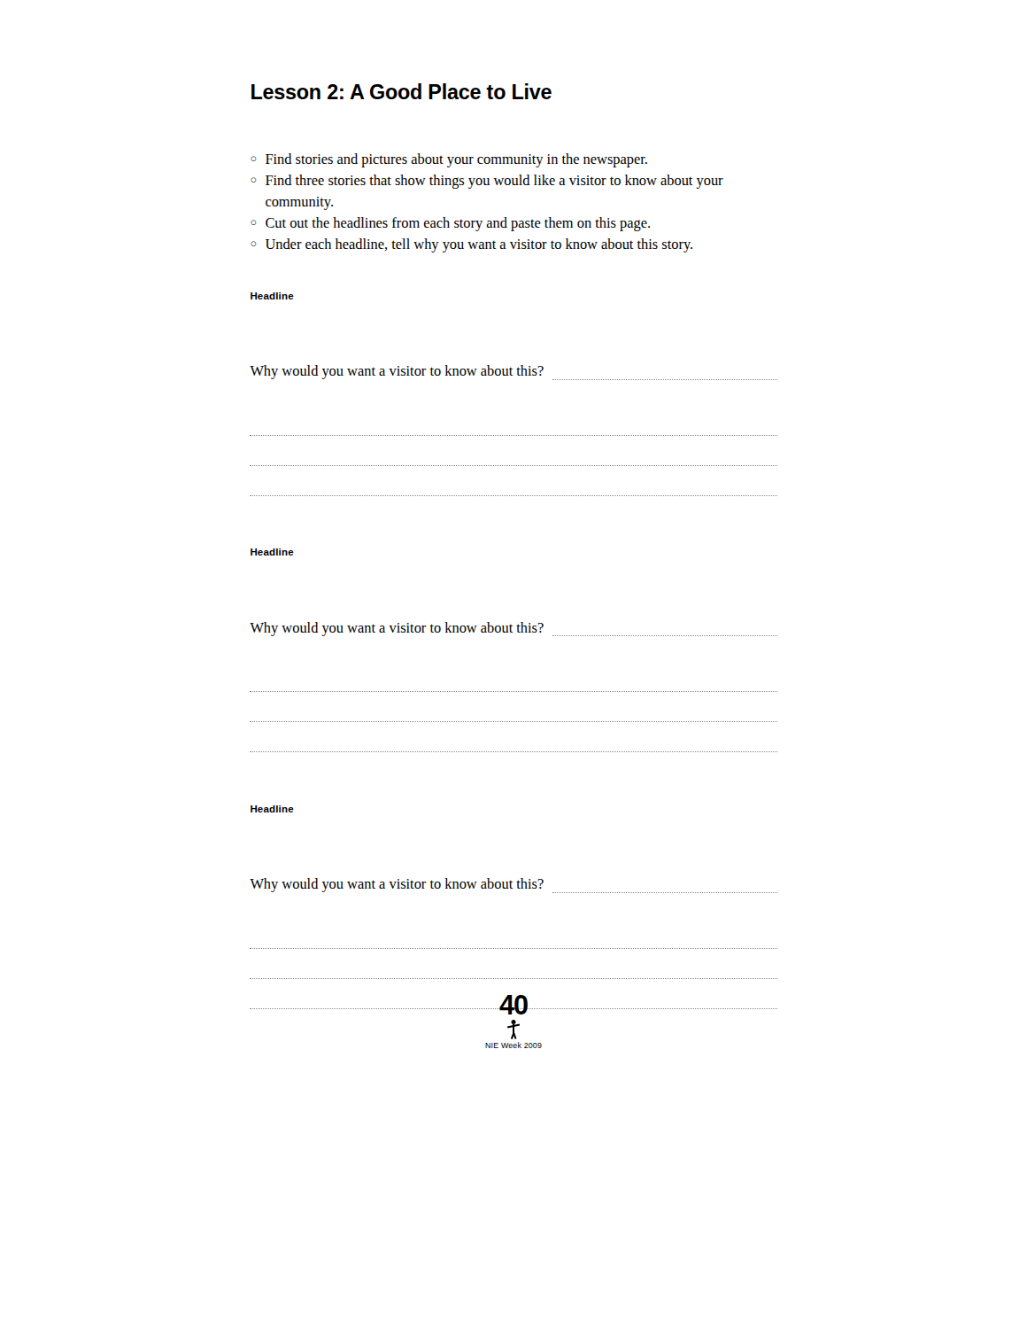Lesson 2: A Good Place to Live
Find stories and pictures about your community in the newspaper.
Find three stories that show things you would like a visitor to know about your community.
Cut out the headlines from each story and paste them on this page.
Under each headline, tell why you want a visitor to know about this story.
Headline
Why would you want a visitor to know about this?
Headline
Why would you want a visitor to know about this?
Headline
Why would you want a visitor to know about this?
40
NIE Week 2009